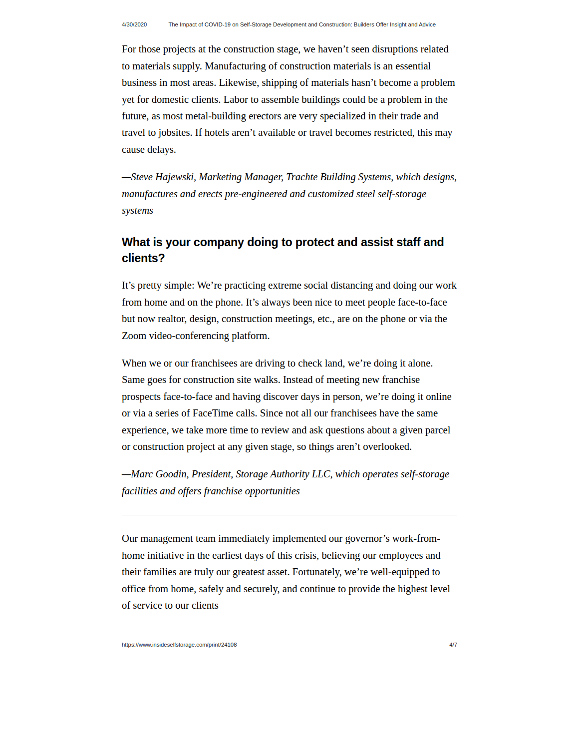4/30/2020 The Impact of COVID-19 on Self-Storage Development and Construction: Builders Offer Insight and Advice
For those projects at the construction stage, we haven’t seen disruptions related to materials supply. Manufacturing of construction materials is an essential business in most areas. Likewise, shipping of materials hasn’t become a problem yet for domestic clients. Labor to assemble buildings could be a problem in the future, as most metal-building erectors are very specialized in their trade and travel to jobsites. If hotels aren’t available or travel becomes restricted, this may cause delays.
—Steve Hajewski, Marketing Manager, Trachte Building Systems, which designs, manufactures and erects pre-engineered and customized steel self-storage systems
What is your company doing to protect and assist staff and clients?
It’s pretty simple: We’re practicing extreme social distancing and doing our work from home and on the phone. It’s always been nice to meet people face-to-face but now realtor, design, construction meetings, etc., are on the phone or via the Zoom video-conferencing platform.
When we or our franchisees are driving to check land, we’re doing it alone. Same goes for construction site walks. Instead of meeting new franchise prospects face-to-face and having discover days in person, we’re doing it online or via a series of FaceTime calls. Since not all our franchisees have the same experience, we take more time to review and ask questions about a given parcel or construction project at any given stage, so things aren’t overlooked.
—Marc Goodin, President, Storage Authority LLC, which operates self-storage facilities and offers franchise opportunities
Our management team immediately implemented our governor’s work-from-home initiative in the earliest days of this crisis, believing our employees and their families are truly our greatest asset. Fortunately, we’re well-equipped to office from home, safely and securely, and continue to provide the highest level of service to our clients
https://www.insideselfstorage.com/print/24108 4/7